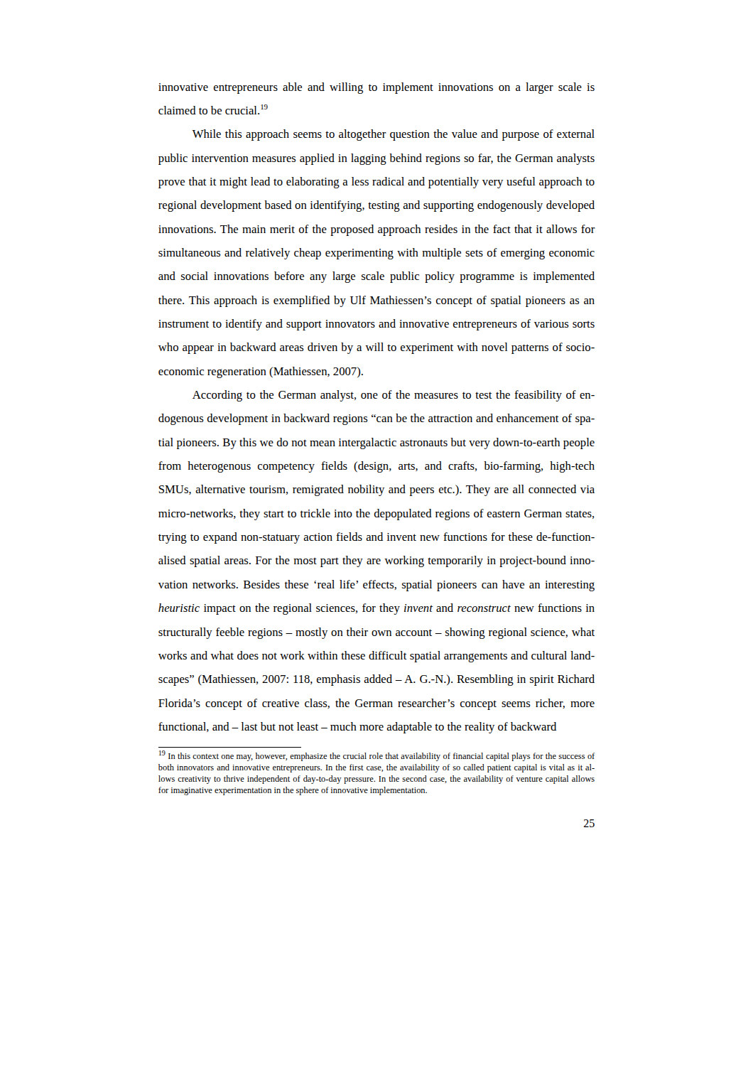innovative entrepreneurs able and willing to implement innovations on a larger scale is claimed to be crucial.19
While this approach seems to altogether question the value and purpose of external public intervention measures applied in lagging behind regions so far, the German analysts prove that it might lead to elaborating a less radical and potentially very useful approach to regional development based on identifying, testing and supporting endogenously developed innovations. The main merit of the proposed approach resides in the fact that it allows for simultaneous and relatively cheap experimenting with multiple sets of emerging economic and social innovations before any large scale public policy programme is implemented there. This approach is exemplified by Ulf Mathiessen’s concept of spatial pioneers as an instrument to identify and support innovators and innovative entrepreneurs of various sorts who appear in backward areas driven by a will to experiment with novel patterns of socio-economic regeneration (Mathiessen, 2007).
According to the German analyst, one of the measures to test the feasibility of endogenous development in backward regions “can be the attraction and enhancement of spatial pioneers. By this we do not mean intergalactic astronauts but very down-to-earth people from heterogenous competency fields (design, arts, and crafts, bio-farming, high-tech SMUs, alternative tourism, remigrated nobility and peers etc.). They are all connected via micro-networks, they start to trickle into the depopulated regions of eastern German states, trying to expand non-statuary action fields and invent new functions for these de-functionalised spatial areas. For the most part they are working temporarily in project-bound innovation networks. Besides these ‘real life’ effects, spatial pioneers can have an interesting heuristic impact on the regional sciences, for they invent and reconstruct new functions in structurally feeble regions – mostly on their own account – showing regional science, what works and what does not work within these difficult spatial arrangements and cultural landscapes” (Mathiessen, 2007: 118, emphasis added – A. G.-N.). Resembling in spirit Richard Florida’s concept of creative class, the German researcher’s concept seems richer, more functional, and – last but not least – much more adaptable to the reality of backward
19 In this context one may, however, emphasize the crucial role that availability of financial capital plays for the success of both innovators and innovative entrepreneurs. In the first case, the availability of so called patient capital is vital as it allows creativity to thrive independent of day-to-day pressure. In the second case, the availability of venture capital allows for imaginative experimentation in the sphere of innovative implementation.
25